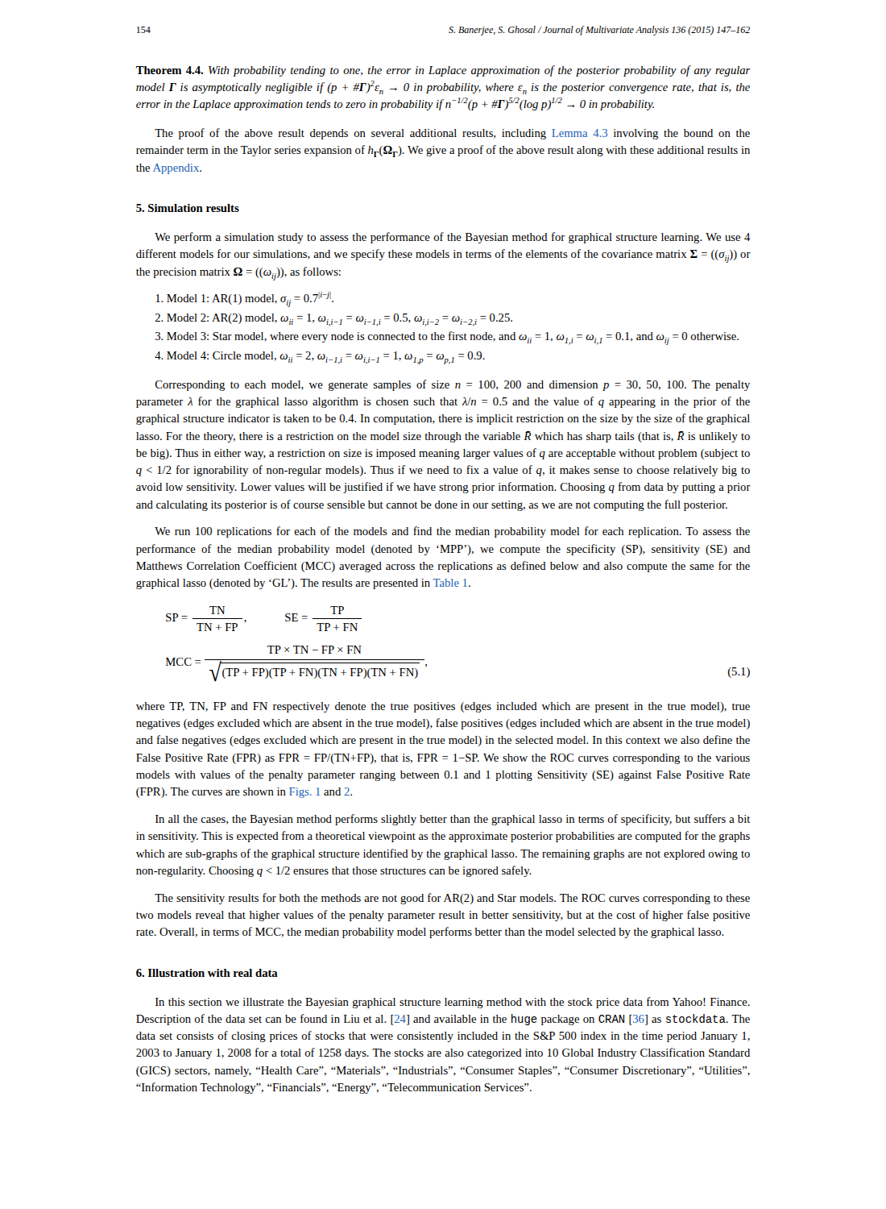154 S. Banerjee, S. Ghosal / Journal of Multivariate Analysis 136 (2015) 147–162
Theorem 4.4. With probability tending to one, the error in Laplace approximation of the posterior probability of any regular model Γ is asymptotically negligible if (p + #Γ)2εn → 0 in probability, where εn is the posterior convergence rate, that is, the error in the Laplace approximation tends to zero in probability if n−1/2(p + #Γ)5/2(log p)1/2 → 0 in probability.
The proof of the above result depends on several additional results, including Lemma 4.3 involving the bound on the remainder term in the Taylor series expansion of hΓ(ΩΓ). We give a proof of the above result along with these additional results in the Appendix.
5. Simulation results
We perform a simulation study to assess the performance of the Bayesian method for graphical structure learning. We use 4 different models for our simulations, and we specify these models in terms of the elements of the covariance matrix Σ = ((σij)) or the precision matrix Ω = ((ωij)), as follows:
Model 1: AR(1) model, σij = 0.7|i−j|.
Model 2: AR(2) model, ωii = 1, ωi,i−1 = ωi−1,i = 0.5, ωi,i−2 = ωi−2,i = 0.25.
Model 3: Star model, where every node is connected to the first node, and ωii = 1, ω1,i = ωi,1 = 0.1, and ωij = 0 otherwise.
Model 4: Circle model, ωii = 2, ωi−1,i = ωi,i−1 = 1, ω1,p = ωp,1 = 0.9.
Corresponding to each model, we generate samples of size n = 100, 200 and dimension p = 30, 50, 100. The penalty parameter λ for the graphical lasso algorithm is chosen such that λ/n = 0.5 and the value of q appearing in the prior of the graphical structure indicator is taken to be 0.4. In computation, there is implicit restriction on the size by the size of the graphical lasso. For the theory, there is a restriction on the model size through the variable R̄ which has sharp tails (that is, R̄ is unlikely to be big). Thus in either way, a restriction on size is imposed meaning larger values of q are acceptable without problem (subject to q < 1/2 for ignorability of non-regular models). Thus if we need to fix a value of q, it makes sense to choose relatively big to avoid low sensitivity. Lower values will be justified if we have strong prior information. Choosing q from data by putting a prior and calculating its posterior is of course sensible but cannot be done in our setting, as we are not computing the full posterior.
We run 100 replications for each of the models and find the median probability model for each replication. To assess the performance of the median probability model (denoted by ‘MPP’), we compute the specificity (SP), sensitivity (SE) and Matthews Correlation Coefficient (MCC) averaged across the replications as defined below and also compute the same for the graphical lasso (denoted by ‘GL’). The results are presented in Table 1.
SP = TN TN + FP, SE = TP TP + FN
MCC = TP × TN − FP × FN√(TP + FP)(TP + FN)(TN + FP)(TN + FN),
(5.1)
where TP, TN, FP and FN respectively denote the true positives (edges included which are present in the true model), true negatives (edges excluded which are absent in the true model), false positives (edges included which are absent in the true model) and false negatives (edges excluded which are present in the true model) in the selected model. In this context we also define the False Positive Rate (FPR) as FPR = FP/(TN+FP), that is, FPR = 1−SP. We show the ROC curves corresponding to the various models with values of the penalty parameter ranging between 0.1 and 1 plotting Sensitivity (SE) against False Positive Rate (FPR). The curves are shown in Figs. 1 and 2.
In all the cases, the Bayesian method performs slightly better than the graphical lasso in terms of specificity, but suffers a bit in sensitivity. This is expected from a theoretical viewpoint as the approximate posterior probabilities are computed for the graphs which are sub-graphs of the graphical structure identified by the graphical lasso. The remaining graphs are not explored owing to non-regularity. Choosing q < 1/2 ensures that those structures can be ignored safely.
The sensitivity results for both the methods are not good for AR(2) and Star models. The ROC curves corresponding to these two models reveal that higher values of the penalty parameter result in better sensitivity, but at the cost of higher false positive rate. Overall, in terms of MCC, the median probability model performs better than the model selected by the graphical lasso.
6. Illustration with real data
In this section we illustrate the Bayesian graphical structure learning method with the stock price data from Yahoo! Finance. Description of the data set can be found in Liu et al. [24] and available in the huge package on CRAN [36] as stockdata. The data set consists of closing prices of stocks that were consistently included in the S&P 500 index in the time period January 1, 2003 to January 1, 2008 for a total of 1258 days. The stocks are also categorized into 10 Global Industry Classification Standard (GICS) sectors, namely, “Health Care”, “Materials”, “Industrials”, “Consumer Staples”, “Consumer Discretionary”, “Utilities”, “Information Technology”, “Financials”, “Energy”, “Telecommunication Services”.